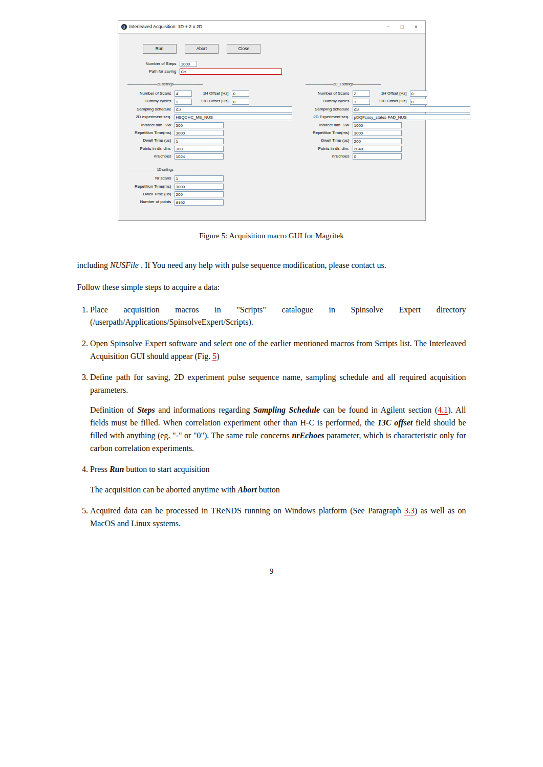Q Interleaved Acquisition: 1D + 2 x 2D − □ ×
Run Abort Close
Number of Steps 1000
Path for saving C:\
-----------------------------2D settings-----------------------------
Number of Scans 4 1H Offset [Hz] 0
Dummy cycles 1 13C Offset [Hz] 0
Sampling schedule C:\
2D experiment seq. HSQCHC_ME_NUS
Indirect dim. SW 500
Repetition Time(ms) 3000
Dwell Time (us) 1
Points in dir. dim. 300
nrEchoes 1024
---------------------------2D_1 settings---------------------------
Number of Scans 2 1H Offset [Hz] 0
Dummy cycles 1 13C Offset [Hz] 0
Sampling schedule C:\
2D Experiment seq. pDQFcosy_states-FAD_NUS
Indirect dim. SW 1000
Repetition Time(ms) 3000
Dwell Time (us) 200
Points in dir. dim. 2048
nrEchoes 0
-----------------------------1D settings-----------------------------
Nr scans 1
Repetition Time(ms) 3000
Dwell Time (us) 200
Number of points 8192
Figure 5: Acquisition macro GUI for Magritek
including NUSFile . If You need any help with pulse sequence modification, please contact us.
Follow these simple steps to acquire a data:
Place acquisition macros in "Scripts" catalogue in Spinsolve Expert directory (/userpath/Applications/SpinsolveExpert/Scripts).
Open Spinsolve Expert software and select one of the earlier mentioned macros from Scripts list. The Interleaved Acquisition GUI should appear (Fig. 5)
Define path for saving, 2D experiment pulse sequence name, sampling schedule and all required acquisition parameters.
Definition of Steps and informations regarding Sampling Schedule can be found in Agilent section (4.1). All fields must be filled. When correlation experiment other than H-C is performed, the 13C offset field should be filled with anything (eg. "-" or "0"). The same rule concerns nrEchoes parameter, which is characteristic only for carbon correlation experiments.
Press Run button to start acquisition
The acquisition can be aborted anytime with Abort button
Acquired data can be processed in TReNDS running on Windows platform (See Paragraph 3.3) as well as on MacOS and Linux systems.
9